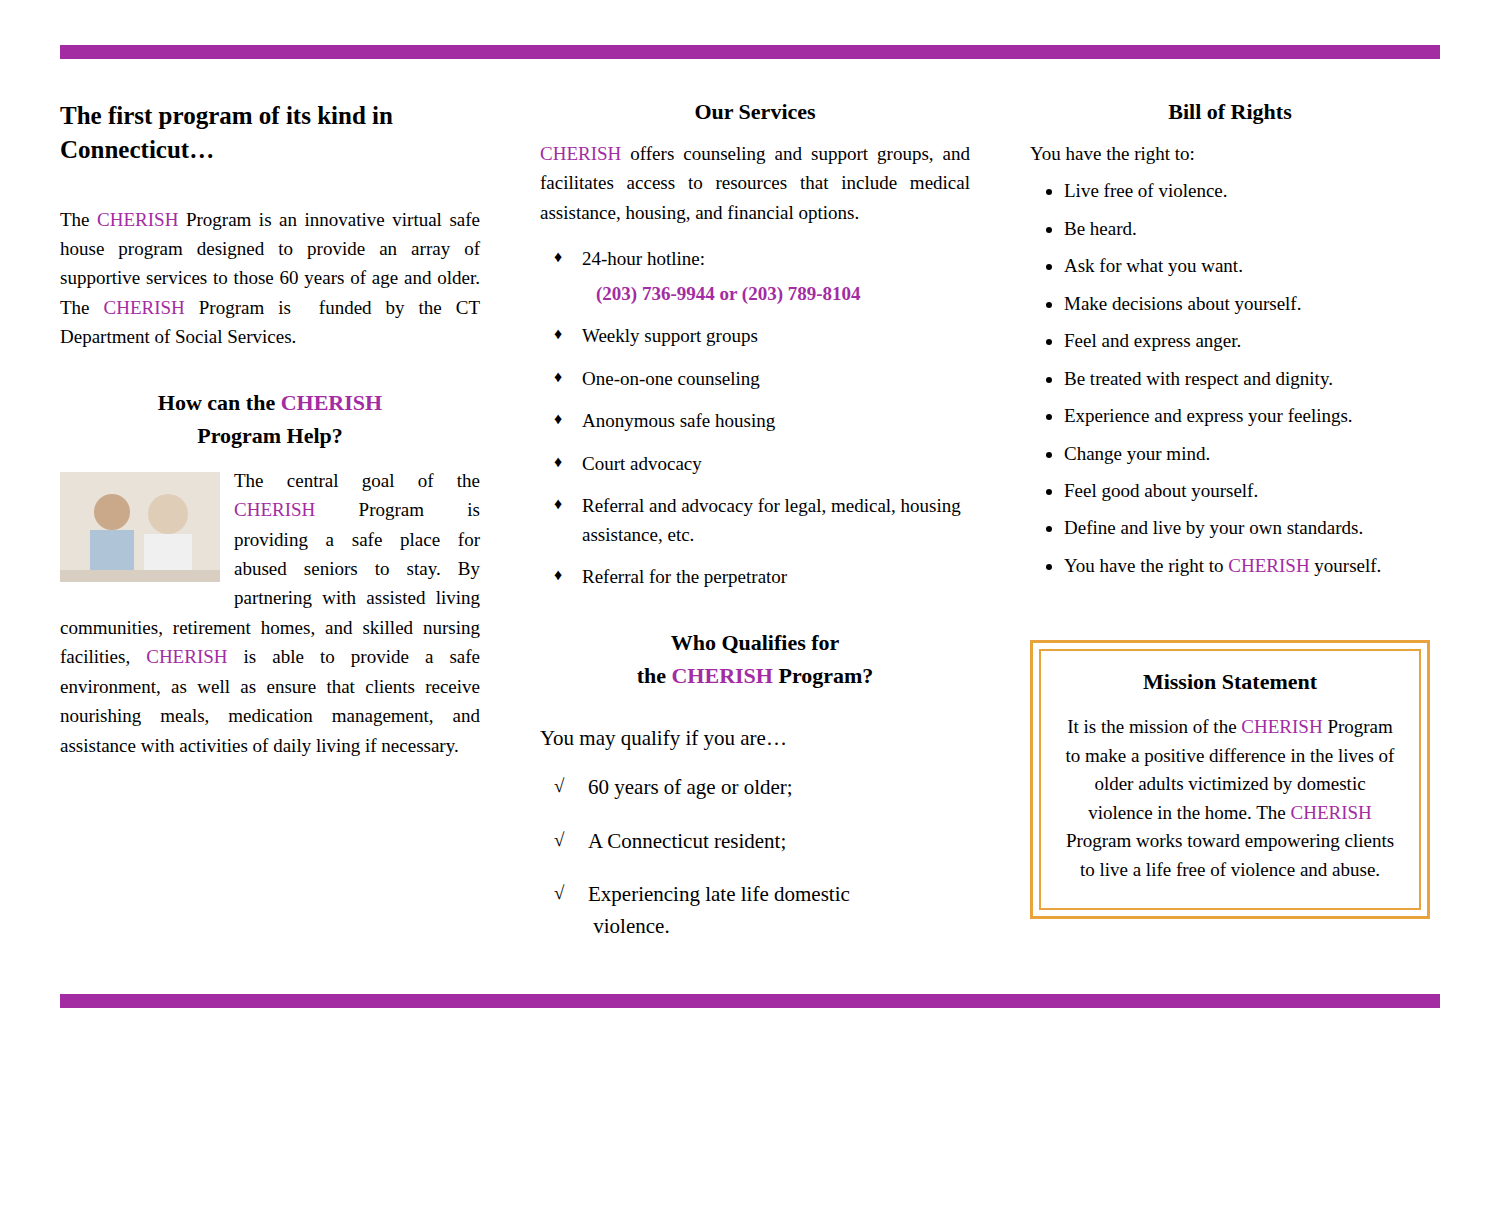The first program of its kind in Connecticut…
The CHERISH Program is an innovative virtual safe house program designed to provide an array of supportive services to those 60 years of age and older. The CHERISH Program is funded by the CT Department of Social Services.
How can the CHERISH
Program Help?
The central goal of the CHERISH Program is providing a safe place for abused seniors to stay. By partnering with assisted living communities, retirement homes, and skilled nursing facilities, CHERISH is able to provide a safe environment, as well as ensure that clients receive nourishing meals, medication management, and assistance with activities of daily living if necessary.
Our Services
CHERISH offers counseling and support groups, and facilitates access to resources that include medical assistance, housing, and financial options.
24-hour hotline: (203) 736-9944 or (203) 789-8104
Weekly support groups
One-on-one counseling
Anonymous safe housing
Court advocacy
Referral and advocacy for legal, medical, housing assistance, etc.
Referral for the perpetrator
Who Qualifies for
the CHERISH Program?
You may qualify if you are…
60 years of age or older;
A Connecticut resident;
Experiencing late life domestic
violence.
Bill of Rights
You have the right to:
Live free of violence.
Be heard.
Ask for what you want.
Make decisions about yourself.
Feel and express anger.
Be treated with respect and dignity.
Experience and express your feelings.
Change your mind.
Feel good about yourself.
Define and live by your own standards.
You have the right to CHERISH yourself.
Mission Statement
It is the mission of the CHERISH Program to make a positive difference in the lives of older adults victimized by domestic violence in the home. The CHERISH Program works toward empowering clients to live a life free of violence and abuse.